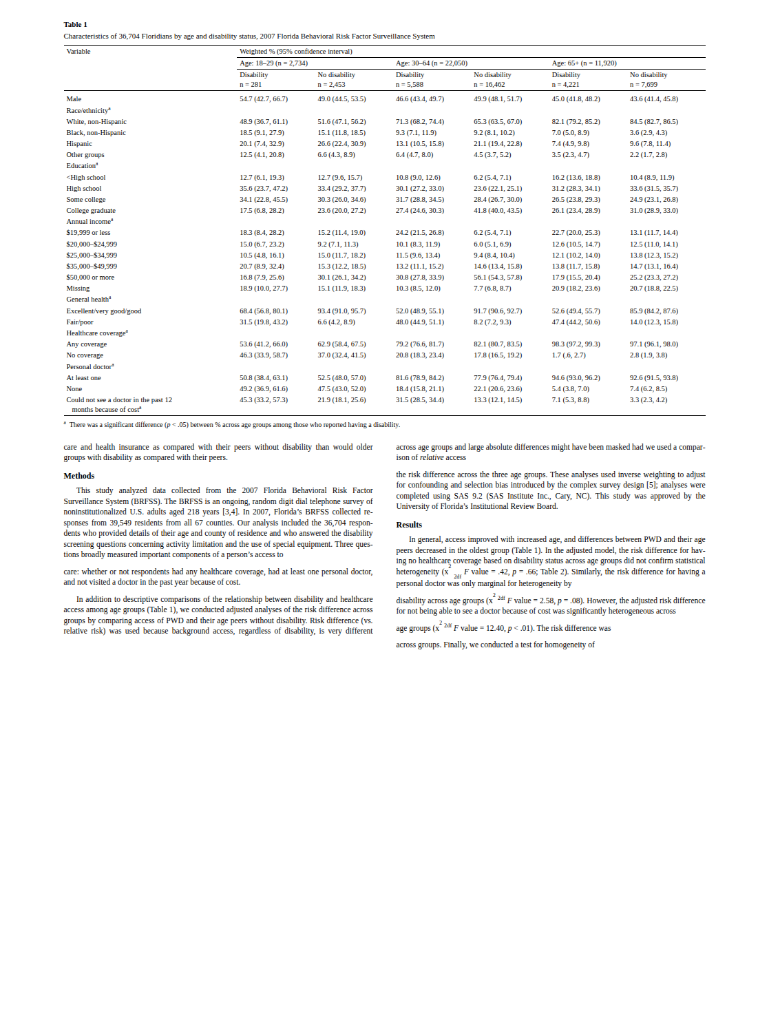Table 1 Characteristics of 36,704 Floridians by age and disability status, 2007 Florida Behavioral Risk Factor Surveillance System
| Variable | Weighted % (95% confidence interval) |
| --- | --- |
| | Age: 18–29 (n = 2,734) | Age: 30–64 (n = 22,050) | Age: 65+ (n = 11,920) |
| | Disability n = 281 | No disability n = 2,453 | Disability n = 5,588 | No disability n = 16,462 | Disability n = 4,221 | No disability n = 7,699 |
| Male | 54.7 (42.7, 66.7) | 49.0 (44.5, 53.5) | 46.6 (43.4, 49.7) | 49.9 (48.1, 51.7) | 45.0 (41.8, 48.2) | 43.6 (41.4, 45.8) |
| Race/ethnicity a | | | | | | |
| White, non-Hispanic | 48.9 (36.7, 61.1) | 51.6 (47.1, 56.2) | 71.3 (68.2, 74.4) | 65.3 (63.5, 67.0) | 82.1 (79.2, 85.2) | 84.5 (82.7, 86.5) |
| Black, non-Hispanic | 18.5 (9.1, 27.9) | 15.1 (11.8, 18.5) | 9.3 (7.1, 11.9) | 9.2 (8.1, 10.2) | 7.0 (5.0, 8.9) | 3.6 (2.9, 4.3) |
| Hispanic | 20.1 (7.4, 32.9) | 26.6 (22.4, 30.9) | 13.1 (10.5, 15.8) | 21.1 (19.4, 22.8) | 7.4 (4.9, 9.8) | 9.6 (7.8, 11.4) |
| Other groups | 12.5 (4.1, 20.8) | 6.6 (4.3, 8.9) | 6.4 (4.7, 8.0) | 4.5 (3.7, 5.2) | 3.5 (2.3, 4.7) | 2.2 (1.7, 2.8) |
| Education a | | | | | | |
| <High school | 12.7 (6.1, 19.3) | 12.7 (9.6, 15.7) | 10.8 (9.0, 12.6) | 6.2 (5.4, 7.1) | 16.2 (13.6, 18.8) | 10.4 (8.9, 11.9) |
| High school | 35.6 (23.7, 47.2) | 33.4 (29.2, 37.7) | 30.1 (27.2, 33.0) | 23.6 (22.1, 25.1) | 31.2 (28.3, 34.1) | 33.6 (31.5, 35.7) |
| Some college | 34.1 (22.8, 45.5) | 30.3 (26.0, 34.6) | 31.7 (28.8, 34.5) | 28.4 (26.7, 30.0) | 26.5 (23.8, 29.3) | 24.9 (23.1, 26.8) |
| College graduate | 17.5 (6.8, 28.2) | 23.6 (20.0, 27.2) | 27.4 (24.6, 30.3) | 41.8 (40.0, 43.5) | 26.1 (23.4, 28.9) | 31.0 (28.9, 33.0) |
| Annual income a | | | | | | |
| $19,999 or less | 18.3 (8.4, 28.2) | 15.2 (11.4, 19.0) | 24.2 (21.5, 26.8) | 6.2 (5.4, 7.1) | 22.7 (20.0, 25.3) | 13.1 (11.7, 14.4) |
| $20,000–$24,999 | 15.0 (6.7, 23.2) | 9.2 (7.1, 11.3) | 10.1 (8.3, 11.9) | 6.0 (5.1, 6.9) | 12.6 (10.5, 14.7) | 12.5 (11.0, 14.1) |
| $25,000–$34,999 | 10.5 (4.8, 16.1) | 15.0 (11.7, 18.2) | 11.5 (9.6, 13.4) | 9.4 (8.4, 10.4) | 12.1 (10.2, 14.0) | 13.8 (12.3, 15.2) |
| $35,000–$49,999 | 20.7 (8.9, 32.4) | 15.3 (12.2, 18.5) | 13.2 (11.1, 15.2) | 14.6 (13.4, 15.8) | 13.8 (11.7, 15.8) | 14.7 (13.1, 16.4) |
| $50,000 or more | 16.8 (7.9, 25.6) | 30.1 (26.1, 34.2) | 30.8 (27.8, 33.9) | 56.1 (54.3, 57.8) | 17.9 (15.5, 20.4) | 25.2 (23.3, 27.2) |
| Missing | 18.9 (10.0, 27.7) | 15.1 (11.9, 18.3) | 10.3 (8.5, 12.0) | 7.7 (6.8, 8.7) | 20.9 (18.2, 23.6) | 20.7 (18.8, 22.5) |
| General health a | | | | | | |
| Excellent/very good/good | 68.4 (56.8, 80.1) | 93.4 (91.0, 95.7) | 52.0 (48.9, 55.1) | 91.7 (90.6, 92.7) | 52.6 (49.4, 55.7) | 85.9 (84.2, 87.6) |
| Fair/poor | 31.5 (19.8, 43.2) | 6.6 (4.2, 8.9) | 48.0 (44.9, 51.1) | 8.2 (7.2, 9.3) | 47.4 (44.2, 50.6) | 14.0 (12.3, 15.8) |
| Healthcare coverage a | | | | | | |
| Any coverage | 53.6 (41.2, 66.0) | 62.9 (58.4, 67.5) | 79.2 (76.6, 81.7) | 82.1 (80.7, 83.5) | 98.3 (97.2, 99.3) | 97.1 (96.1, 98.0) |
| No coverage | 46.3 (33.9, 58.7) | 37.0 (32.4, 41.5) | 20.8 (18.3, 23.4) | 17.8 (16.5, 19.2) | 1.7 (.6, 2.7) | 2.8 (1.9, 3.8) |
| Personal doctor a | | | | | | |
| At least one | 50.8 (38.4, 63.1) | 52.5 (48.0, 57.0) | 81.6 (78.9, 84.2) | 77.9 (76.4, 79.4) | 94.6 (93.0, 96.2) | 92.6 (91.5, 93.8) |
| None | 49.2 (36.9, 61.6) | 47.5 (43.0, 52.0) | 18.4 (15.8, 21.1) | 22.1 (20.6, 23.6) | 5.4 (3.8, 7.0) | 7.4 (6.2, 8.5) |
| Could not see a doctor in the past 12 months because of cost a | 45.3 (33.2, 57.3) | 21.9 (18.1, 25.6) | 31.5 (28.5, 34.4) | 13.3 (12.1, 14.5) | 7.1 (5.3, 8.8) | 3.3 (2.3, 4.2) |
a There was a significant difference (p < .05) between % across age groups among those who reported having a disability.
care and health insurance as compared with their peers without disability than would older groups with disability as compared with their peers.
Methods
This study analyzed data collected from the 2007 Florida Behavioral Risk Factor Surveillance System (BRFSS). The BRFSS is an ongoing, random digit dial telephone survey of noninstitutionalized U.S. adults aged 218 years [3,4]. In 2007, Florida’s BRFSS collected responses from 39,549 residents from all 67 counties. Our analysis included the 36,704 respondents who provided details of their age and county of residence and who answered the disability screening questions concerning activity limitation and the use of special equipment. Three questions broadly measured important components of a person’s access to
care: whether or not respondents had any healthcare coverage, had at least one personal doctor, and not visited a doctor in the past year because of cost.
In addition to descriptive comparisons of the relationship between disability and healthcare access among age groups (Table 1), we conducted adjusted analyses of the risk difference across groups by comparing access of PWD and their age peers without disability. Risk difference (vs. relative risk) was used because background access, regardless of disability, is very different across age groups and large absolute differences might have been masked had we used a comparison of relative access
the risk difference across the three age groups. These analyses used inverse weighting to adjust for confounding and selection bias introduced by the complex survey design [5]; analyses were completed using SAS 9.2 (SAS Institute Inc., Cary, NC). This study was approved by the University of Florida’s Institutional Review Board.
Results
In general, access improved with increased age, and differences between PWD and their age peers decreased in the oldest group (Table 1). In the adjusted model, the risk difference for having no healthcare coverage based on disability status across age groups did not confirm statistical heterogeneity (x2 2df F value = .42, p = .66; Table 2). Similarly, the risk difference for having a personal doctor was only marginal for heterogeneity by
disability across age groups (x2 2df F value = 2.58, p = .08). However, the adjusted risk difference for not being able to see a doctor because of cost was significantly heterogeneous across
age groups (x2 2df F value = 12.40, p < .01). The risk difference was
across groups. Finally, we conducted a test for homogeneity of